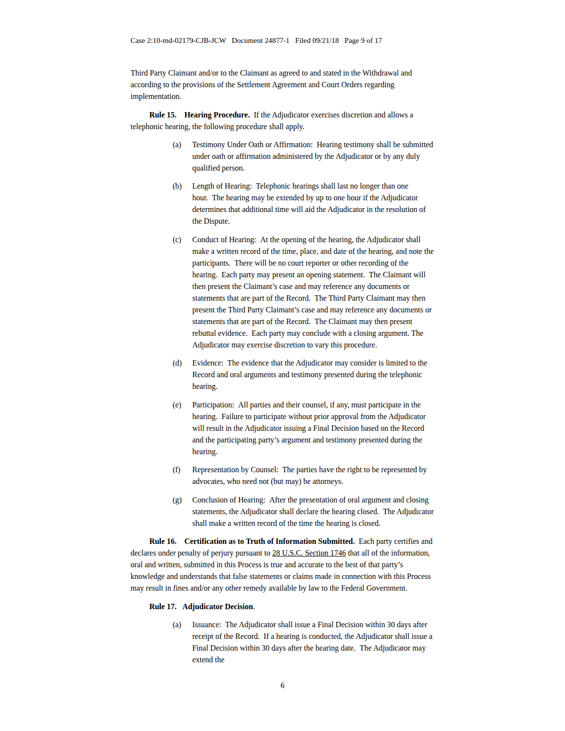Case 2:10-md-02179-CJB-JCW Document 24877-1 Filed 09/21/18 Page 9 of 17
Third Party Claimant and/or to the Claimant as agreed to and stated in the Withdrawal and according to the provisions of the Settlement Agreement and Court Orders regarding implementation.
Rule 15. Hearing Procedure. If the Adjudicator exercises discretion and allows a telephonic hearing, the following procedure shall apply.
(a) Testimony Under Oath or Affirmation: Hearing testimony shall be submitted under oath or affirmation administered by the Adjudicator or by any duly qualified person.
(b) Length of Hearing: Telephonic hearings shall last no longer than one hour. The hearing may be extended by up to one hour if the Adjudicator determines that additional time will aid the Adjudicator in the resolution of the Dispute.
(c) Conduct of Hearing: At the opening of the hearing, the Adjudicator shall make a written record of the time, place, and date of the hearing, and note the participants. There will be no court reporter or other recording of the hearing. Each party may present an opening statement. The Claimant will then present the Claimant’s case and may reference any documents or statements that are part of the Record. The Third Party Claimant may then present the Third Party Claimant’s case and may reference any documents or statements that are part of the Record. The Claimant may then present rebuttal evidence. Each party may conclude with a closing argument. The Adjudicator may exercise discretion to vary this procedure.
(d) Evidence: The evidence that the Adjudicator may consider is limited to the Record and oral arguments and testimony presented during the telephonic hearing.
(e) Participation: All parties and their counsel, if any, must participate in the hearing. Failure to participate without prior approval from the Adjudicator will result in the Adjudicator issuing a Final Decision based on the Record and the participating party’s argument and testimony presented during the hearing.
(f) Representation by Counsel: The parties have the right to be represented by advocates, who need not (but may) be attorneys.
(g) Conclusion of Hearing: After the presentation of oral argument and closing statements, the Adjudicator shall declare the hearing closed. The Adjudicator shall make a written record of the time the hearing is closed.
Rule 16. Certification as to Truth of Information Submitted. Each party certifies and declares under penalty of perjury pursuant to 28 U.S.C. Section 1746 that all of the information, oral and written, submitted in this Process is true and accurate to the best of that party’s knowledge and understands that false statements or claims made in connection with this Process may result in fines and/or any other remedy available by law to the Federal Government.
Rule 17. Adjudicator Decision.
(a) Issuance: The Adjudicator shall issue a Final Decision within 30 days after receipt of the Record. If a hearing is conducted, the Adjudicator shall issue a Final Decision within 30 days after the hearing date. The Adjudicator may extend the
6